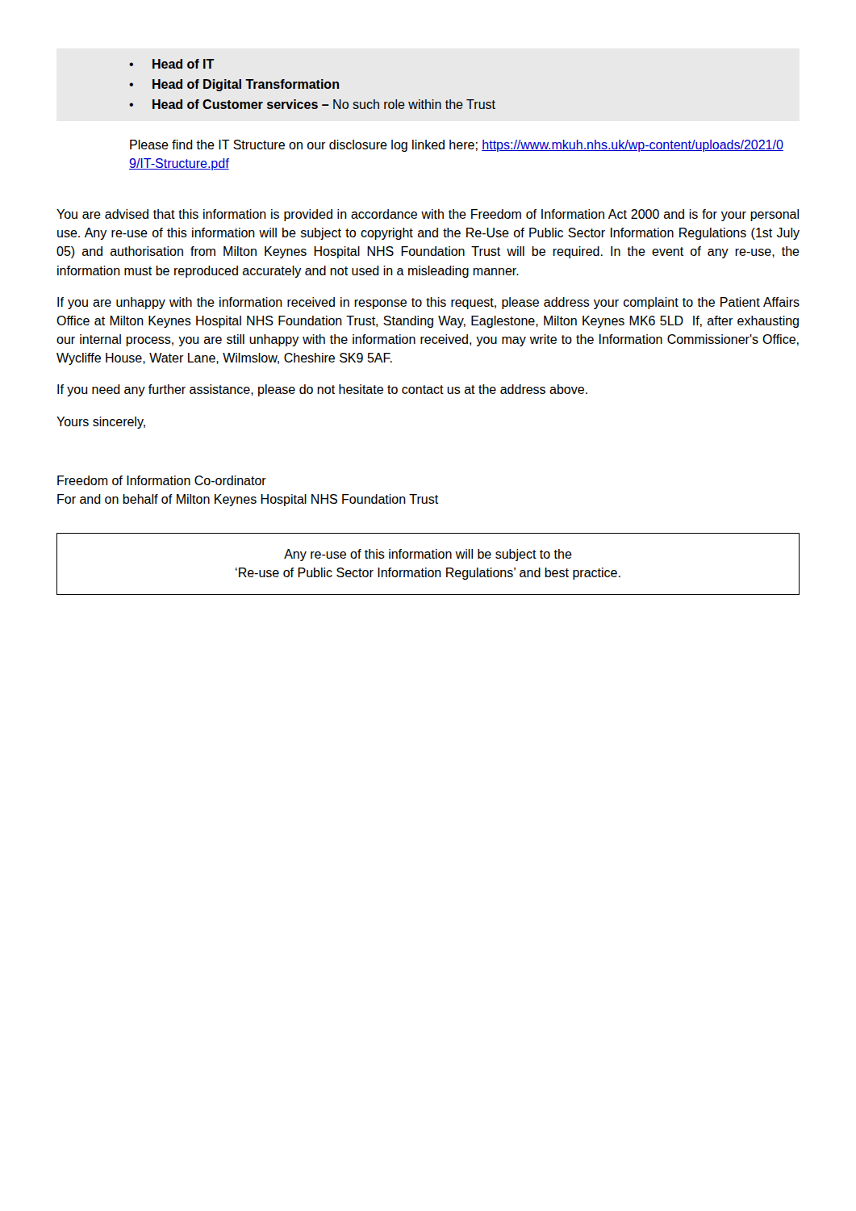Head of IT
Head of Digital Transformation
Head of Customer services – No such role within the Trust
Please find the IT Structure on our disclosure log linked here; https://www.mkuh.nhs.uk/wp-content/uploads/2021/09/IT-Structure.pdf
You are advised that this information is provided in accordance with the Freedom of Information Act 2000 and is for your personal use. Any re-use of this information will be subject to copyright and the Re-Use of Public Sector Information Regulations (1st July 05) and authorisation from Milton Keynes Hospital NHS Foundation Trust will be required. In the event of any re-use, the information must be reproduced accurately and not used in a misleading manner.
If you are unhappy with the information received in response to this request, please address your complaint to the Patient Affairs Office at Milton Keynes Hospital NHS Foundation Trust, Standing Way, Eaglestone, Milton Keynes MK6 5LD If, after exhausting our internal process, you are still unhappy with the information received, you may write to the Information Commissioner's Office, Wycliffe House, Water Lane, Wilmslow, Cheshire SK9 5AF.
If you need any further assistance, please do not hesitate to contact us at the address above.
Yours sincerely,
Freedom of Information Co-ordinator
For and on behalf of Milton Keynes Hospital NHS Foundation Trust
Any re-use of this information will be subject to the
‘Re-use of Public Sector Information Regulations’ and best practice.